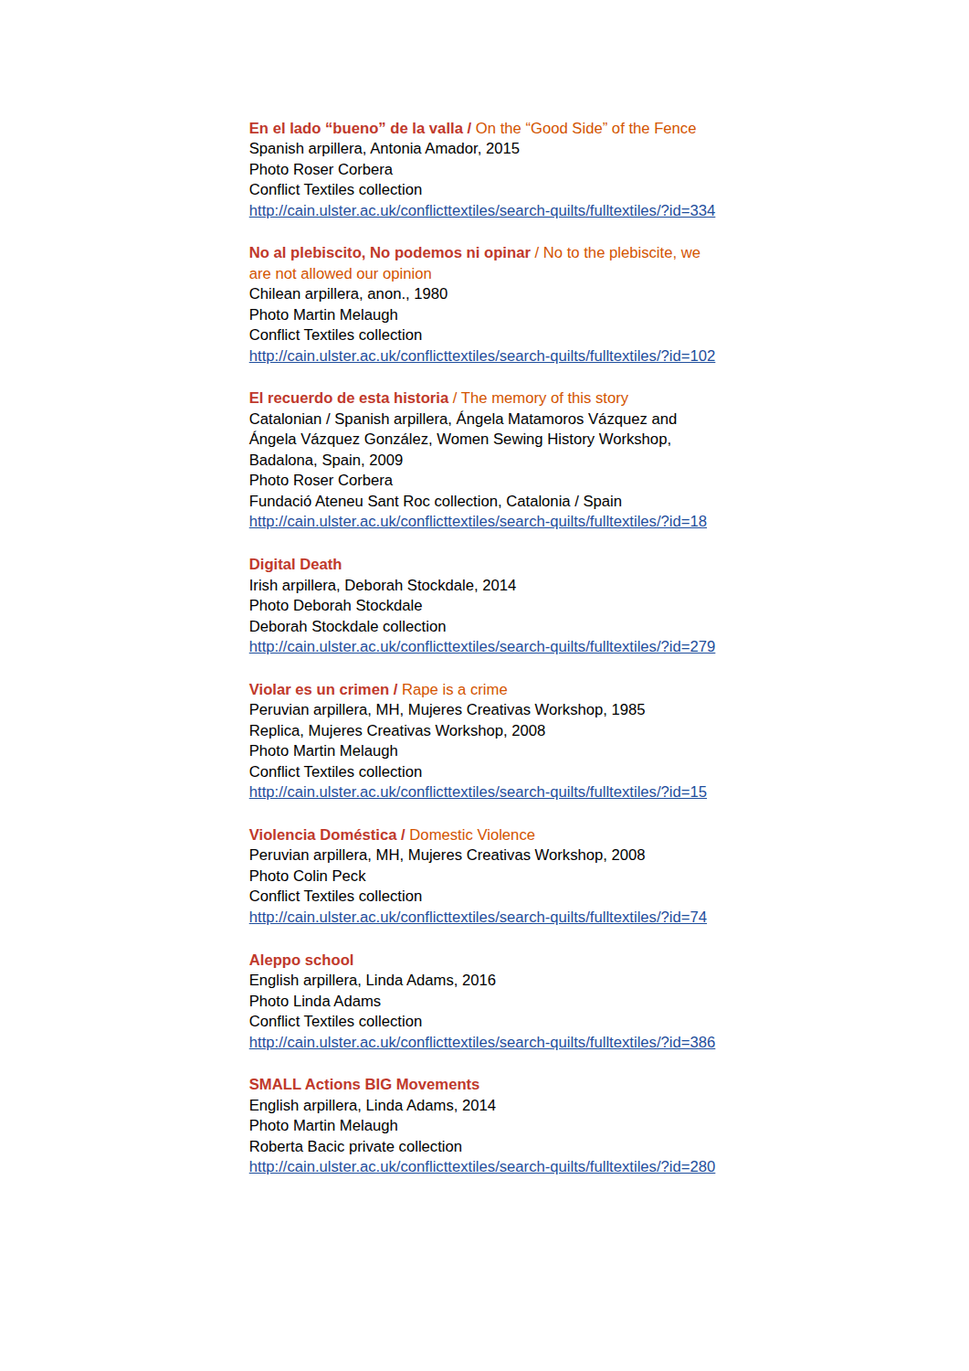En el lado “bueno” de la valla / On the “Good Side” of the Fence Spanish arpillera, Antonia Amador, 2015 Photo Roser Corbera Conflict Textiles collection http://cain.ulster.ac.uk/conflicttextiles/search-quilts/fulltextiles/?id=334
No al plebiscito, No podemos ni opinar / No to the plebiscite, we are not allowed our opinion Chilean arpillera, anon., 1980 Photo Martin Melaugh Conflict Textiles collection http://cain.ulster.ac.uk/conflicttextiles/search-quilts/fulltextiles/?id=102
El recuerdo de esta historia / The memory of this story Catalonian / Spanish arpillera, Ángela Matamoros Vázquez and Ángela Vázquez González, Women Sewing History Workshop, Badalona, Spain, 2009 Photo Roser Corbera Fundació Ateneu Sant Roc collection, Catalonia / Spain http://cain.ulster.ac.uk/conflicttextiles/search-quilts/fulltextiles/?id=18
Digital Death Irish arpillera, Deborah Stockdale, 2014 Photo Deborah Stockdale Deborah Stockdale collection http://cain.ulster.ac.uk/conflicttextiles/search-quilts/fulltextiles/?id=279
Violar es un crimen / Rape is a crime Peruvian arpillera, MH, Mujeres Creativas Workshop, 1985 Replica, Mujeres Creativas Workshop, 2008 Photo Martin Melaugh Conflict Textiles collection http://cain.ulster.ac.uk/conflicttextiles/search-quilts/fulltextiles/?id=15
Violencia Doméstica / Domestic Violence Peruvian arpillera, MH, Mujeres Creativas Workshop, 2008 Photo Colin Peck Conflict Textiles collection http://cain.ulster.ac.uk/conflicttextiles/search-quilts/fulltextiles/?id=74
Aleppo school English arpillera, Linda Adams, 2016 Photo Linda Adams Conflict Textiles collection http://cain.ulster.ac.uk/conflicttextiles/search-quilts/fulltextiles/?id=386
SMALL Actions BIG Movements English arpillera, Linda Adams, 2014 Photo Martin Melaugh Roberta Bacic private collection http://cain.ulster.ac.uk/conflicttextiles/search-quilts/fulltextiles/?id=280